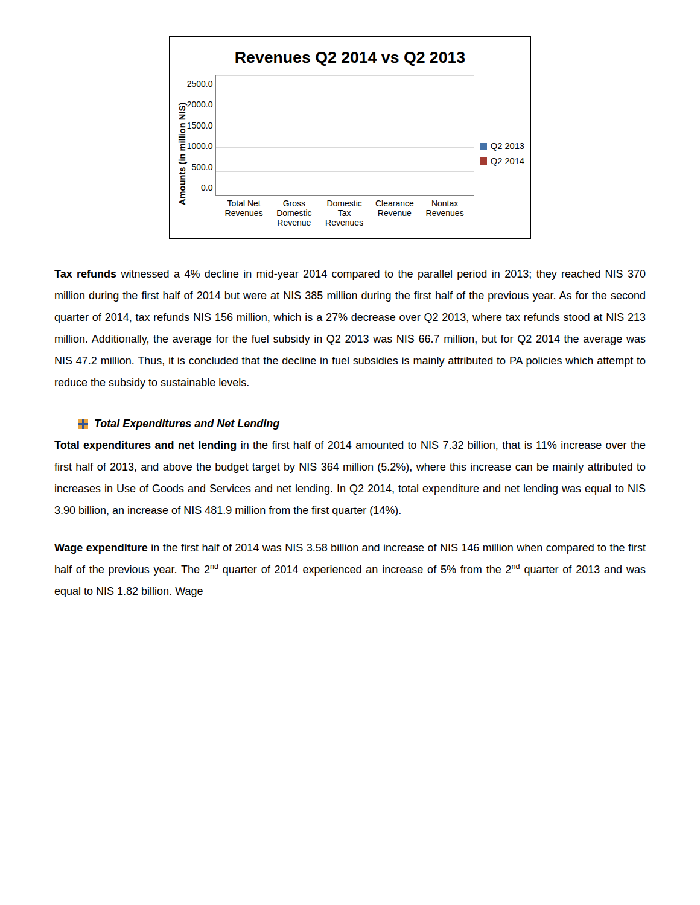Revenues Q2 2014 vs Q2 2013
Amounts (in million NIS)
2500.0
2000.0
1500.0
1000.0
500.0
0.0
Total Net Revenues
Gross Domestic Revenue
Domestic Tax Revenues
Clearance Revenue
Nontax Revenues
Q2 2013
Q2 2014
Tax refunds witnessed a 4% decline in mid-year 2014 compared to the parallel period in 2013; they reached NIS 370 million during the first half of 2014 but were at NIS 385 million during the first half of the previous year. As for the second quarter of 2014, tax refunds NIS 156 million, which is a 27% decrease over Q2 2013, where tax refunds stood at NIS 213 million. Additionally, the average for the fuel subsidy in Q2 2013 was NIS 66.7 million, but for Q2 2014 the average was NIS 47.2 million. Thus, it is concluded that the decline in fuel subsidies is mainly attributed to PA policies which attempt to reduce the subsidy to sustainable levels.
Total Expenditures and Net Lending
Total expenditures and net lending in the first half of 2014 amounted to NIS 7.32 billion, that is 11% increase over the first half of 2013, and above the budget target by NIS 364 million (5.2%), where this increase can be mainly attributed to increases in Use of Goods and Services and net lending. In Q2 2014, total expenditure and net lending was equal to NIS 3.90 billion, an increase of NIS 481.9 million from the first quarter (14%).
Wage expenditure in the first half of 2014 was NIS 3.58 billion and increase of NIS 146 million when compared to the first half of the previous year. The 2nd quarter of 2014 experienced an increase of 5% from the 2nd quarter of 2013 and was equal to NIS 1.82 billion. Wage